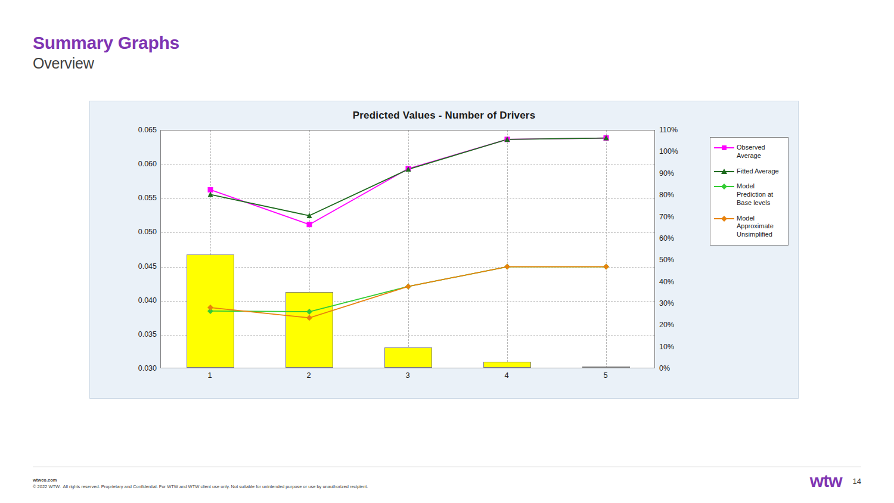Summary Graphs
Overview
Predicted Values - Number of Drivers
0.065
0.060
0.055
0.050
0.045
0.040
0.035
0.030
110%
100%
90%
80%
70%
60%
50%
40%
30%
20%
10%
0%
1
2
3
4
5
Observed
Average
Fitted Average
Model
Prediction at
Base levels
Model
Approximate
Unsimplified
wtwco.com
© 2022 WTW. All rights reserved. Proprietary and Confidential. For WTW and WTW client use only. Not suitable for unintended purpose or use by unauthorized recipient.
wtw
14